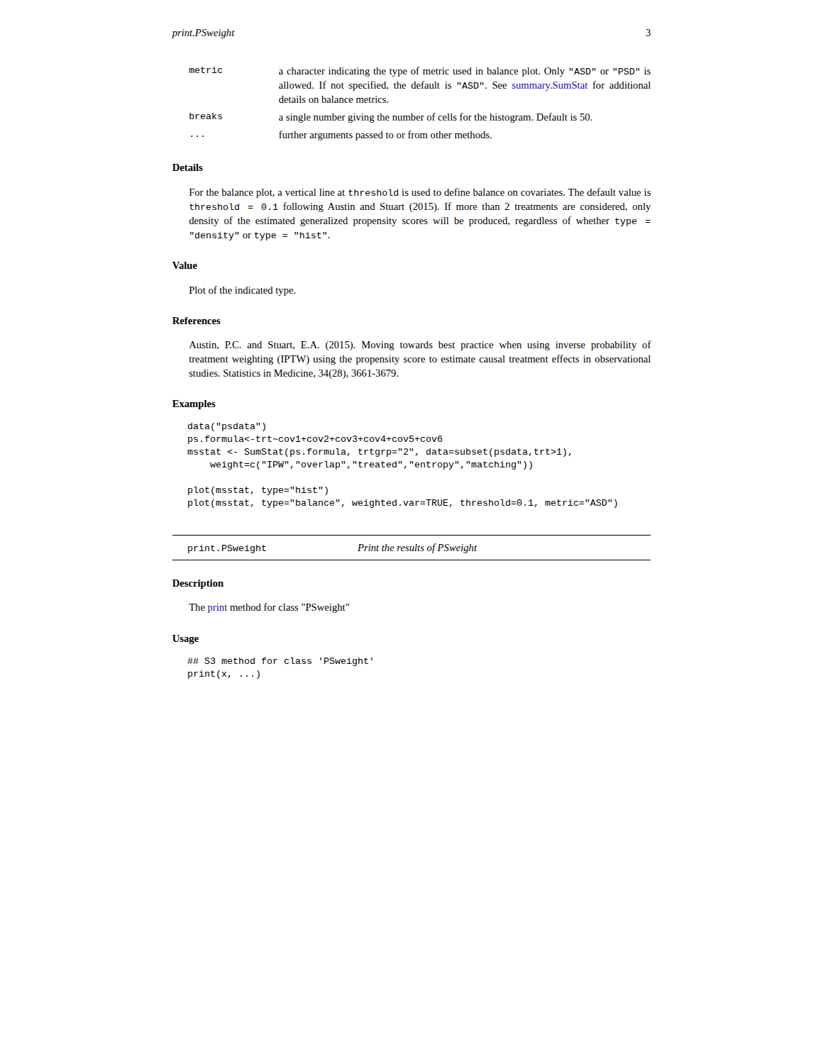print.PSweight 3
| metric | a character indicating the type of metric used in balance plot. Only "ASD" or "PSD" is allowed. If not specified, the default is "ASD" . See summary.SumStat for additional details on balance metrics. |
| breaks | a single number giving the number of cells for the histogram. Default is 50. |
| ... | further arguments passed to or from other methods. |
Details
For the balance plot, a vertical line at threshold is used to define balance on covariates. The default value is threshold = 0.1 following Austin and Stuart (2015). If more than 2 treatments are considered, only density of the estimated generalized propensity scores will be produced, regardless of whether type = "density" or type = "hist".
Value
Plot of the indicated type.
References
Austin, P.C. and Stuart, E.A. (2015). Moving towards best practice when using inverse probability of treatment weighting (IPTW) using the propensity score to estimate causal treatment effects in observational studies. Statistics in Medicine, 34(28), 3661-3679.
Examples
data("psdata")
ps.formula<-trt~cov1+cov2+cov3+cov4+cov5+cov6
msstat <- SumStat(ps.formula, trtgrp="2", data=subset(psdata,trt>1),
    weight=c("IPW","overlap","treated","entropy","matching"))

plot(msstat, type="hist")
plot(msstat, type="balance", weighted.var=TRUE, threshold=0.1, metric="ASD")
print.PSweight Print the results of PSweight
Description
The print method for class "PSweight"
Usage
## S3 method for class 'PSweight'
print(x, ...)